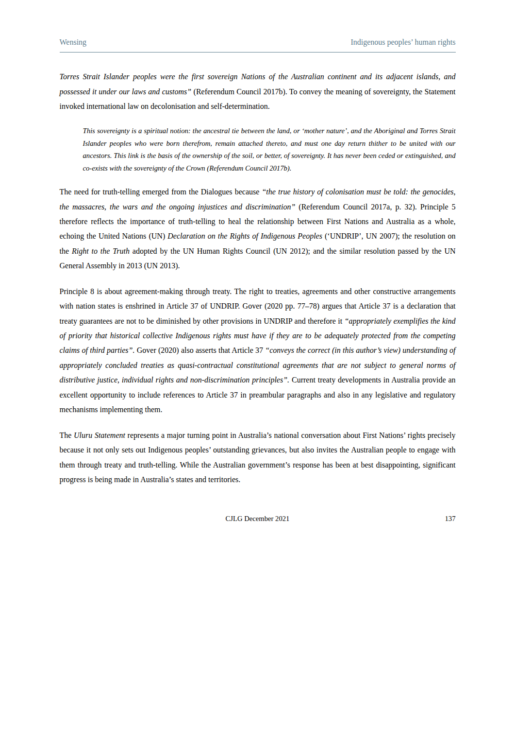Wensing
Indigenous peoples’ human rights
Torres Strait Islander peoples were the first sovereign Nations of the Australian continent and its adjacent islands, and possessed it under our laws and customs” (Referendum Council 2017b). To convey the meaning of sovereignty, the Statement invoked international law on decolonisation and self-determination.
This sovereignty is a spiritual notion: the ancestral tie between the land, or ‘mother nature’, and the Aboriginal and Torres Strait Islander peoples who were born therefrom, remain attached thereto, and must one day return thither to be united with our ancestors. This link is the basis of the ownership of the soil, or better, of sovereignty. It has never been ceded or extinguished, and co-exists with the sovereignty of the Crown (Referendum Council 2017b).
The need for truth-telling emerged from the Dialogues because “the true history of colonisation must be told: the genocides, the massacres, the wars and the ongoing injustices and discrimination” (Referendum Council 2017a, p. 32). Principle 5 therefore reflects the importance of truth-telling to heal the relationship between First Nations and Australia as a whole, echoing the United Nations (UN) Declaration on the Rights of Indigenous Peoples (‘UNDRIP’, UN 2007); the resolution on the Right to the Truth adopted by the UN Human Rights Council (UN 2012); and the similar resolution passed by the UN General Assembly in 2013 (UN 2013).
Principle 8 is about agreement-making through treaty. The right to treaties, agreements and other constructive arrangements with nation states is enshrined in Article 37 of UNDRIP. Gover (2020 pp. 77–78) argues that Article 37 is a declaration that treaty guarantees are not to be diminished by other provisions in UNDRIP and therefore it “appropriately exemplifies the kind of priority that historical collective Indigenous rights must have if they are to be adequately protected from the competing claims of third parties”. Gover (2020) also asserts that Article 37 “conveys the correct (in this author’s view) understanding of appropriately concluded treaties as quasi-contractual constitutional agreements that are not subject to general norms of distributive justice, individual rights and non-discrimination principles”. Current treaty developments in Australia provide an excellent opportunity to include references to Article 37 in preambular paragraphs and also in any legislative and regulatory mechanisms implementing them.
The Uluru Statement represents a major turning point in Australia’s national conversation about First Nations’ rights precisely because it not only sets out Indigenous peoples’ outstanding grievances, but also invites the Australian people to engage with them through treaty and truth-telling. While the Australian government’s response has been at best disappointing, significant progress is being made in Australia’s states and territories.
CJLG December 2021
137